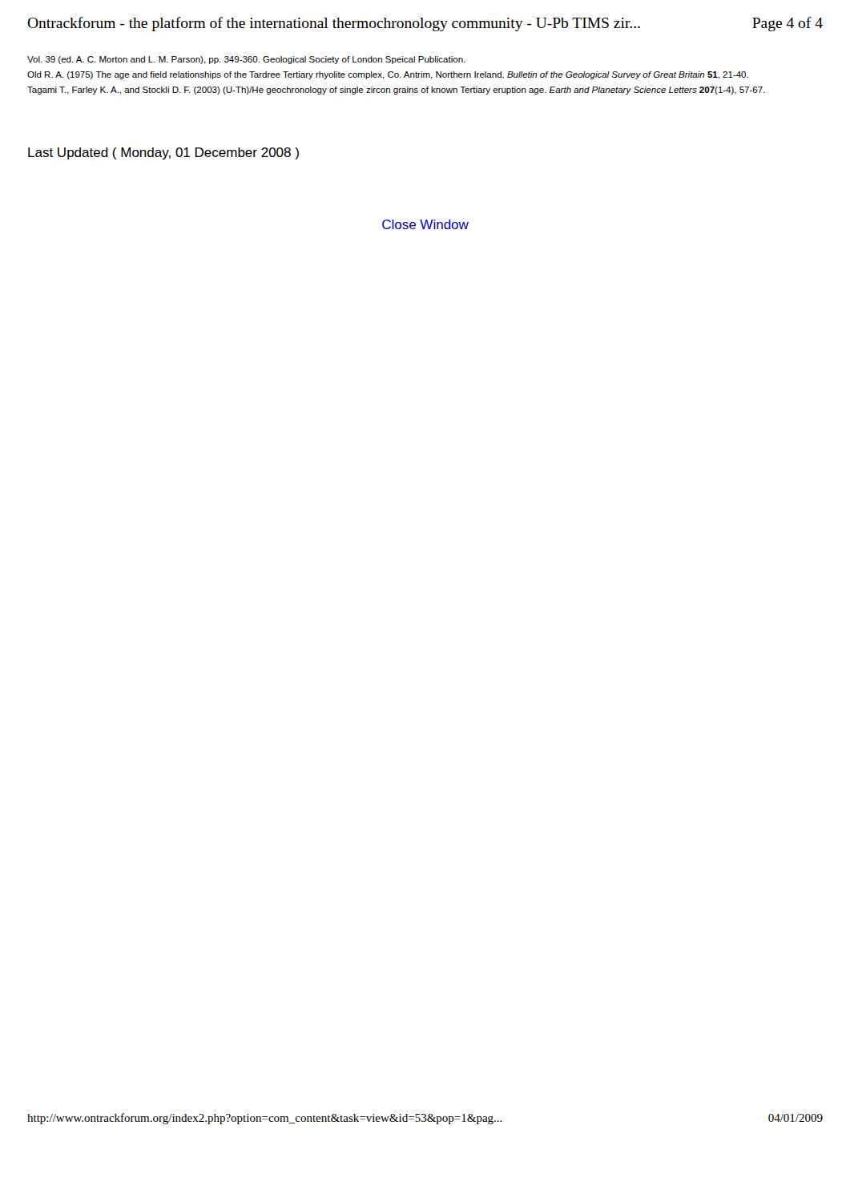Ontrackforum - the platform of the international thermochronology community - U-Pb TIMS zir...
Page 4 of 4
Vol. 39 (ed. A. C. Morton and L. M. Parson), pp. 349-360. Geological Society of London Speical Publication.
Old R. A. (1975) The age and field relationships of the Tardree Tertiary rhyolite complex, Co. Antrim, Northern Ireland. Bulletin of the Geological Survey of Great Britain 51, 21-40.
Tagami T., Farley K. A., and Stockli D. F. (2003) (U-Th)/He geochronology of single zircon grains of known Tertiary eruption age. Earth and Planetary Science Letters 207(1-4), 57-67.
Last Updated ( Monday, 01 December 2008 )
Close Window
http://www.ontrackforum.org/index2.php?option=com_content&task=view&id=53&pop=1&pag...
04/01/2009